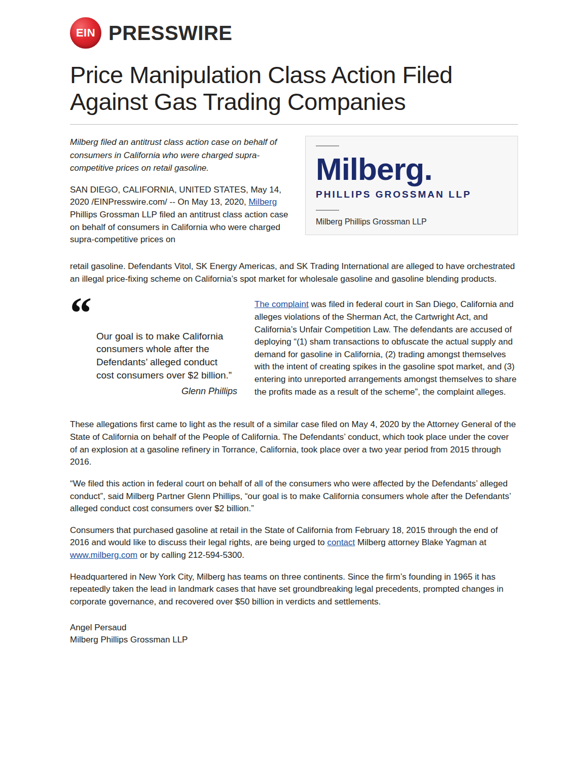EIN
PRESSWIRE
Price Manipulation Class Action Filed Against Gas Trading Companies
Milberg filed an antitrust class action case on behalf of consumers in California who were charged supra-competitive prices on retail gasoline.
SAN DIEGO, CALIFORNIA, UNITED STATES, May 14, 2020 /EINPresswire.com/ -- On May 13, 2020, Milberg Phillips Grossman LLP filed an antitrust class action case on behalf of consumers in California who were charged supra-competitive prices on
Milberg.
PHILLIPS GROSSMAN LLP
Milberg Phillips Grossman LLP
retail gasoline. Defendants Vitol, SK Energy Americas, and SK Trading International are alleged to have orchestrated an illegal price-fixing scheme on California’s spot market for wholesale gasoline and gasoline blending products.
“
Our goal is to make California consumers whole after the Defendants’ alleged conduct cost consumers over $2 billion.”
Glenn Phillips
The complaint was filed in federal court in San Diego, California and alleges violations of the Sherman Act, the Cartwright Act, and California’s Unfair Competition Law. The defendants are accused of deploying “(1) sham transactions to obfuscate the actual supply and demand for gasoline in California, (2) trading amongst themselves with the intent of creating spikes in the gasoline spot market, and (3) entering into unreported arrangements amongst themselves to share the profits made as a result of the scheme”, the complaint alleges.
These allegations first came to light as the result of a similar case filed on May 4, 2020 by the Attorney General of the State of California on behalf of the People of California. The Defendants’ conduct, which took place under the cover of an explosion at a gasoline refinery in Torrance, California, took place over a two year period from 2015 through 2016.
“We filed this action in federal court on behalf of all of the consumers who were affected by the Defendants’ alleged conduct”, said Milberg Partner Glenn Phillips, “our goal is to make California consumers whole after the Defendants’ alleged conduct cost consumers over $2 billion.”
Consumers that purchased gasoline at retail in the State of California from February 18, 2015 through the end of 2016 and would like to discuss their legal rights, are being urged to contact Milberg attorney Blake Yagman at www.milberg.com or by calling 212-594-5300.
Headquartered in New York City, Milberg has teams on three continents. Since the firm’s founding in 1965 it has repeatedly taken the lead in landmark cases that have set groundbreaking legal precedents, prompted changes in corporate governance, and recovered over $50 billion in verdicts and settlements.
Angel Persaud
Milberg Phillips Grossman LLP